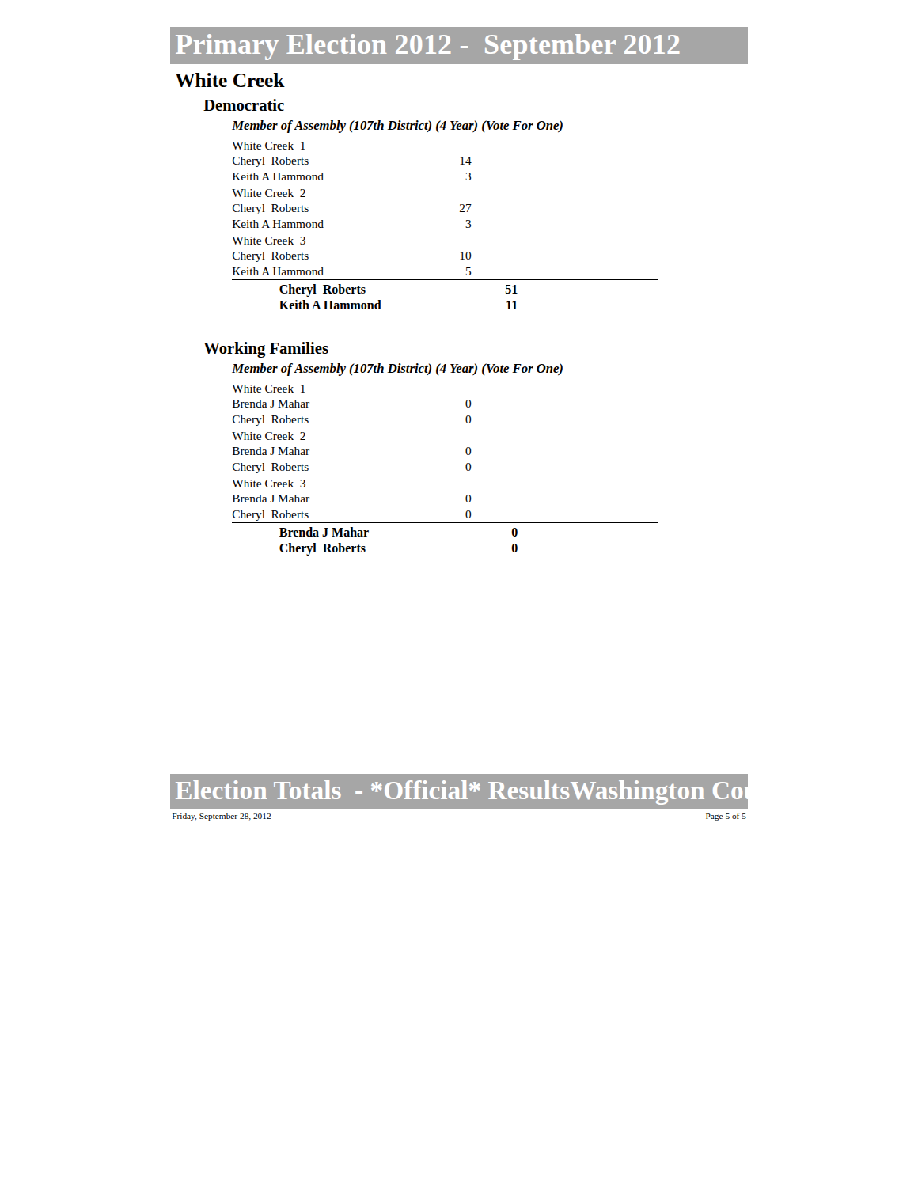Primary Election 2012 - September 2012
White Creek
Democratic
Member of Assembly (107th District) (4 Year) (Vote For One)
White Creek 1
| Cheryl Roberts | 14 |
| Keith A Hammond | 3 |
White Creek 2
| Cheryl Roberts | 27 |
| Keith A Hammond | 3 |
White Creek 3
| Cheryl Roberts | 10 |
| Keith A Hammond | 5 |
| Cheryl Roberts | 51 |
| Keith A Hammond | 11 |
Working Families
Member of Assembly (107th District) (4 Year) (Vote For One)
White Creek 1
| Brenda J Mahar | 0 |
| Cheryl Roberts | 0 |
White Creek 2
| Brenda J Mahar | 0 |
| Cheryl Roberts | 0 |
White Creek 3
| Brenda J Mahar | 0 |
| Cheryl Roberts | 0 |
| Brenda J Mahar | 0 |
| Cheryl Roberts | 0 |
Election Totals - *Official* Results Washington County
Friday, September 28, 2012 Page 5 of 5